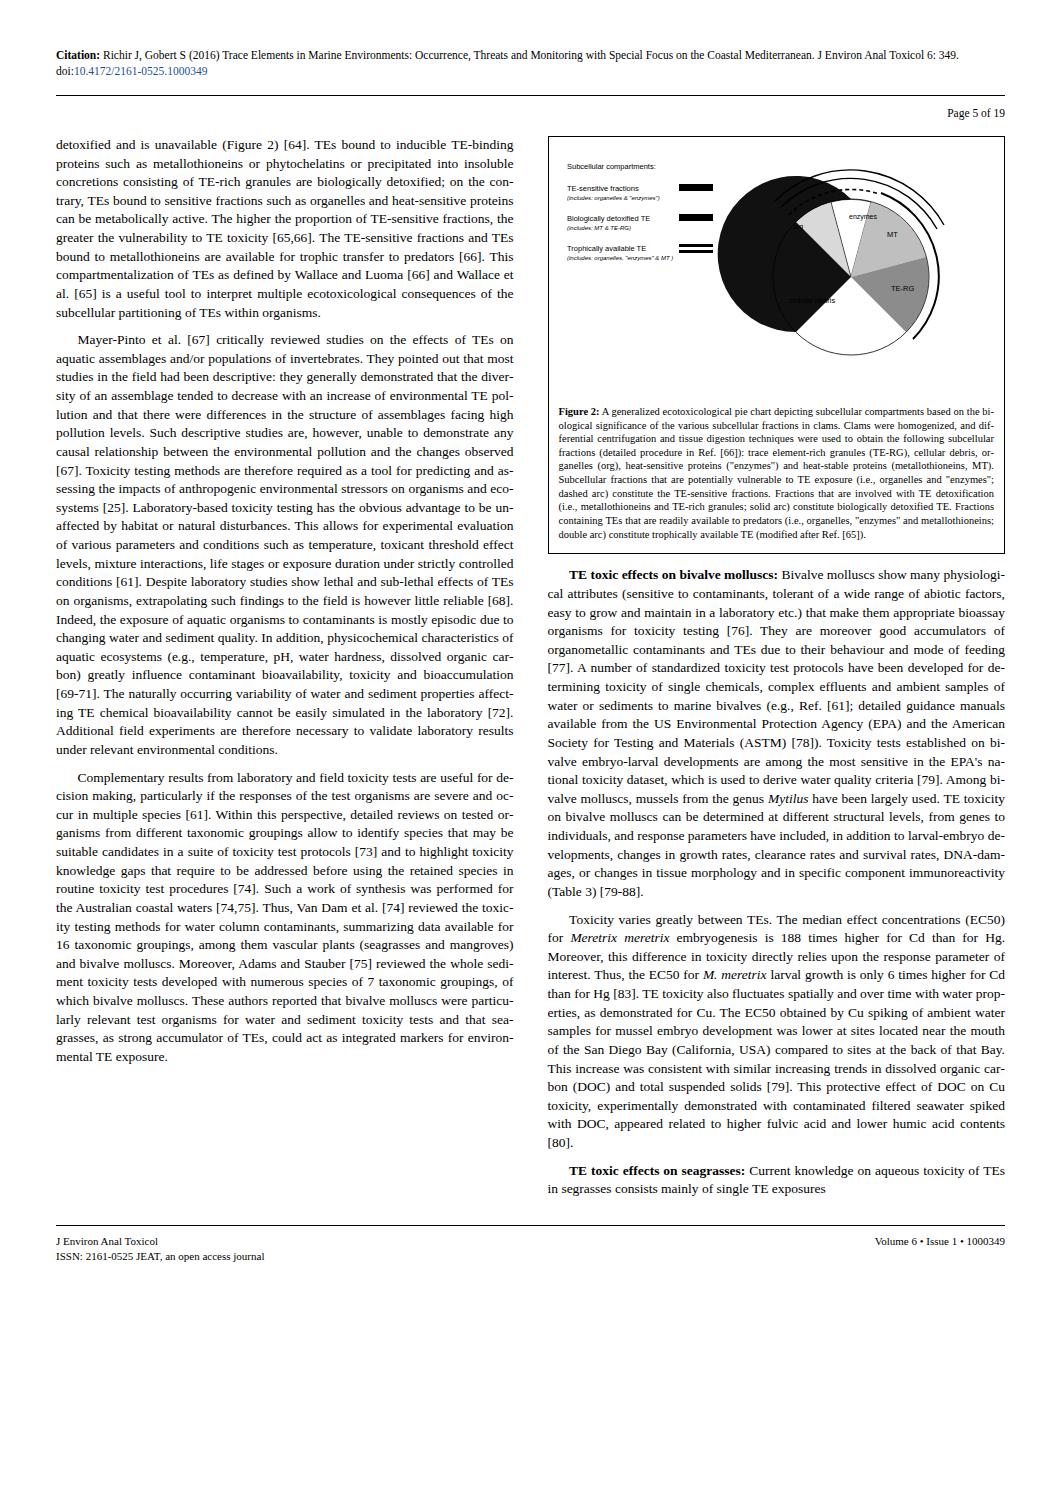Citation: Richir J, Gobert S (2016) Trace Elements in Marine Environments: Occurrence, Threats and Monitoring with Special Focus on the Coastal Mediterranean. J Environ Anal Toxicol 6: 349. doi:10.4172/2161-0525.1000349
Page 5 of 19
detoxified and is unavailable (Figure 2) [64]. TEs bound to inducible TE-binding proteins such as metallothioneins or phytochelatins or precipitated into insoluble concretions consisting of TE-rich granules are biologically detoxified; on the contrary, TEs bound to sensitive fractions such as organelles and heat-sensitive proteins can be metabolically active. The higher the proportion of TE-sensitive fractions, the greater the vulnerability to TE toxicity [65,66]. The TE-sensitive fractions and TEs bound to metallothioneins are available for trophic transfer to predators [66]. This compartmentalization of TEs as defined by Wallace and Luoma [66] and Wallace et al. [65] is a useful tool to interpret multiple ecotoxicological consequences of the subcellular partitioning of TEs within organisms.
Mayer-Pinto et al. [67] critically reviewed studies on the effects of TEs on aquatic assemblages and/or populations of invertebrates. They pointed out that most studies in the field had been descriptive: they generally demonstrated that the diversity of an assemblage tended to decrease with an increase of environmental TE pollution and that there were differences in the structure of assemblages facing high pollution levels. Such descriptive studies are, however, unable to demonstrate any causal relationship between the environmental pollution and the changes observed [67]. Toxicity testing methods are therefore required as a tool for predicting and assessing the impacts of anthropogenic environmental stressors on organisms and ecosystems [25]. Laboratory-based toxicity testing has the obvious advantage to be unaffected by habitat or natural disturbances. This allows for experimental evaluation of various parameters and conditions such as temperature, toxicant threshold effect levels, mixture interactions, life stages or exposure duration under strictly controlled conditions [61]. Despite laboratory studies show lethal and sub-lethal effects of TEs on organisms, extrapolating such findings to the field is however little reliable [68]. Indeed, the exposure of aquatic organisms to contaminants is mostly episodic due to changing water and sediment quality. In addition, physicochemical characteristics of aquatic ecosystems (e.g., temperature, pH, water hardness, dissolved organic carbon) greatly influence contaminant bioavailability, toxicity and bioaccumulation [69-71]. The naturally occurring variability of water and sediment properties affecting TE chemical bioavailability cannot be easily simulated in the laboratory [72]. Additional field experiments are therefore necessary to validate laboratory results under relevant environmental conditions.
Complementary results from laboratory and field toxicity tests are useful for decision making, particularly if the responses of the test organisms are severe and occur in multiple species [61]. Within this perspective, detailed reviews on tested organisms from different taxonomic groupings allow to identify species that may be suitable candidates in a suite of toxicity test protocols [73] and to highlight toxicity knowledge gaps that require to be addressed before using the retained species in routine toxicity test procedures [74]. Such a work of synthesis was performed for the Australian coastal waters [74,75]. Thus, Van Dam et al. [74] reviewed the toxicity testing methods for water column contaminants, summarizing data available for 16 taxonomic groupings, among them vascular plants (seagrasses and mangroves) and bivalve molluscs. Moreover, Adams and Stauber [75] reviewed the whole sediment toxicity tests developed with numerous species of 7 taxonomic groupings, of which bivalve molluscs. These authors reported that bivalve molluscs were particularly relevant test organisms for water and sediment toxicity tests and that seagrasses, as strong accumulator of TEs, could act as integrated markers for environmental TE exposure.
Subcellular compartments: TE-sensitive fractions (includes: organelles & "enzymes") Biologically detoxified TE (includes: MT & TE-RG) Trophically available TE (includes: organelles, "enzymes" & MT ) org enzymes MT TE-RG cellular debris
Figure 2: A generalized ecotoxicological pie chart depicting subcellular compartments based on the biological significance of the various subcellular fractions in clams. Clams were homogenized, and differential centrifugation and tissue digestion techniques were used to obtain the following subcellular fractions (detailed procedure in Ref. [66]): trace element-rich granules (TE-RG), cellular debris, organelles (org), heat-sensitive proteins ("enzymes") and heat-stable proteins (metallothioneins, MT). Subcellular fractions that are potentially vulnerable to TE exposure (i.e., organelles and "enzymes"; dashed arc) constitute the TE-sensitive fractions. Fractions that are involved with TE detoxification (i.e., metallothioneins and TE-rich granules; solid arc) constitute biologically detoxified TE. Fractions containing TEs that are readily available to predators (i.e., organelles, "enzymes" and metallothioneins; double arc) constitute trophically available TE (modified after Ref. [65]).
TE toxic effects on bivalve molluscs: Bivalve molluscs show many physiological attributes (sensitive to contaminants, tolerant of a wide range of abiotic factors, easy to grow and maintain in a laboratory etc.) that make them appropriate bioassay organisms for toxicity testing [76]. They are moreover good accumulators of organometallic contaminants and TEs due to their behaviour and mode of feeding [77]. A number of standardized toxicity test protocols have been developed for determining toxicity of single chemicals, complex effluents and ambient samples of water or sediments to marine bivalves (e.g., Ref. [61]; detailed guidance manuals available from the US Environmental Protection Agency (EPA) and the American Society for Testing and Materials (ASTM) [78]). Toxicity tests established on bivalve embryo-larval developments are among the most sensitive in the EPA's national toxicity dataset, which is used to derive water quality criteria [79]. Among bivalve molluscs, mussels from the genus Mytilus have been largely used. TE toxicity on bivalve molluscs can be determined at different structural levels, from genes to individuals, and response parameters have included, in addition to larval-embryo developments, changes in growth rates, clearance rates and survival rates, DNA-damages, or changes in tissue morphology and in specific component immunoreactivity (Table 3) [79-88].
Toxicity varies greatly between TEs. The median effect concentrations (EC50) for Meretrix meretrix embryogenesis is 188 times higher for Cd than for Hg. Moreover, this difference in toxicity directly relies upon the response parameter of interest. Thus, the EC50 for M. meretrix larval growth is only 6 times higher for Cd than for Hg [83]. TE toxicity also fluctuates spatially and over time with water properties, as demonstrated for Cu. The EC50 obtained by Cu spiking of ambient water samples for mussel embryo development was lower at sites located near the mouth of the San Diego Bay (California, USA) compared to sites at the back of that Bay. This increase was consistent with similar increasing trends in dissolved organic carbon (DOC) and total suspended solids [79]. This protective effect of DOC on Cu toxicity, experimentally demonstrated with contaminated filtered seawater spiked with DOC, appeared related to higher fulvic acid and lower humic acid contents [80].
TE toxic effects on seagrasses: Current knowledge on aqueous toxicity of TEs in segrasses consists mainly of single TE exposures
J Environ Anal Toxicol
ISSN: 2161-0525 JEAT, an open access journal
Volume 6 • Issue 1 • 1000349